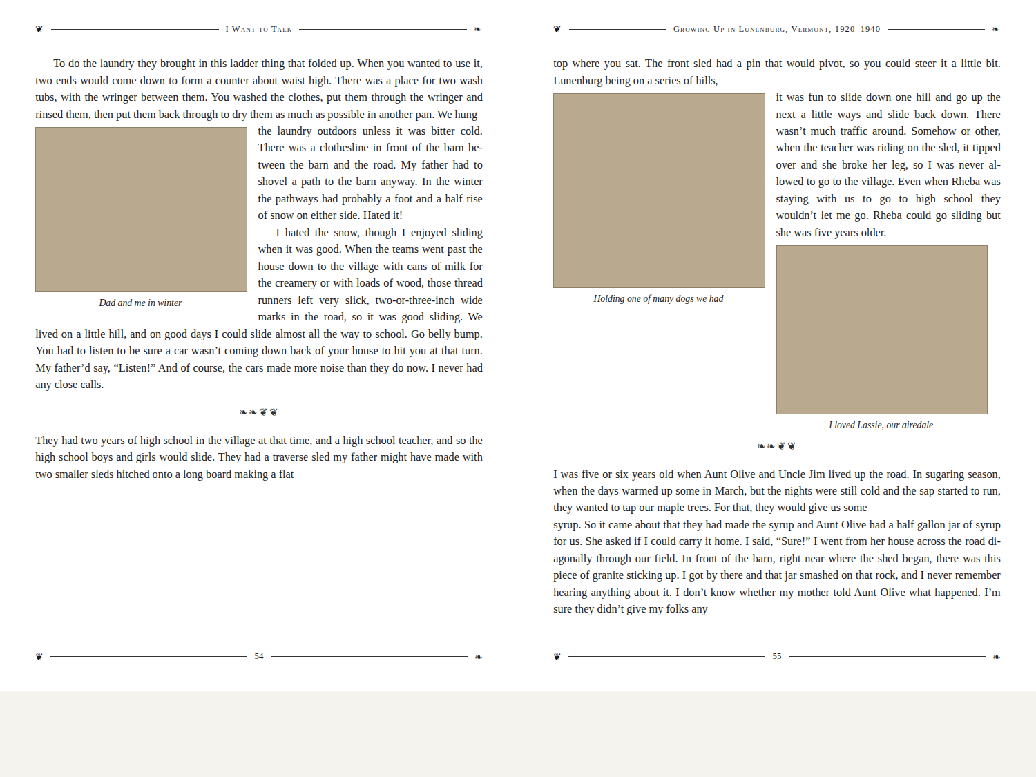❦ I Want to Talk ❧
To do the laundry they brought in this ladder thing that folded up. When you wanted to use it, two ends would come down to form a counter about waist high. There was a place for two wash tubs, with the wringer between them. You washed the clothes, put them through the wringer and rinsed them, then put them back through to dry them as much as possible in another pan. We hung
Dad and me in winter
the laundry outdoors unless it was bitter cold. There was a clothesline in front of the barn between the barn and the road. My father had to shovel a path to the barn anyway. In the winter the pathways had probably a foot and a half rise of snow on either side. Hated it!
I hated the snow, though I enjoyed sliding when it was good. When the teams went past the house down to the village with cans of milk for the creamery or with loads of wood, those thread runners left very slick, two-or-three-inch wide marks in the road, so it was good sliding. We lived on a little hill, and on good days I could slide almost all the way to school. Go belly bump. You had to listen to be sure a car wasn’t coming down back of your house to hit you at that turn. My father’d say, “Listen!” And of course, the cars made more noise than they do now. I never had any close calls.
❧❧❦❦
They had two years of high school in the village at that time, and a high school teacher, and so the high school boys and girls would slide. They had a traverse sled my father might have made with two smaller sleds hitched onto a long board making a flat
❦ 54 ❧
❦ Growing Up in Lunenburg, Vermont, 1920–1940 ❧
top where you sat. The front sled had a pin that would pivot, so you could steer it a little bit. Lunenburg being on a series of hills,
Holding one of many dogs we had
it was fun to slide down one hill and go up the next a little ways and slide back down. There wasn’t much traffic around. Somehow or other, when the teacher was riding on the sled, it tipped over and she broke her leg, so I was never allowed to go to the village. Even when Rheba was staying with us to go to high school they wouldn’t let me go. Rheba could go sliding but she was five years older.
I loved Lassie, our airedale
❧❧❦❦
I was five or six years old when Aunt Olive and Uncle Jim lived up the road. In sugaring season, when the days warmed up some in March, but the nights were still cold and the sap started to run, they wanted to tap our maple trees. For that, they would give us some
syrup. So it came about that they had made the syrup and Aunt Olive had a half gallon jar of syrup for us. She asked if I could carry it home. I said, “Sure!” I went from her house across the road diagonally through our field. In front of the barn, right near where the shed began, there was this piece of granite sticking up. I got by there and that jar smashed on that rock, and I never remember hearing anything about it. I don’t know whether my mother told Aunt Olive what happened. I’m sure they didn’t give my folks any
❦ 55 ❧